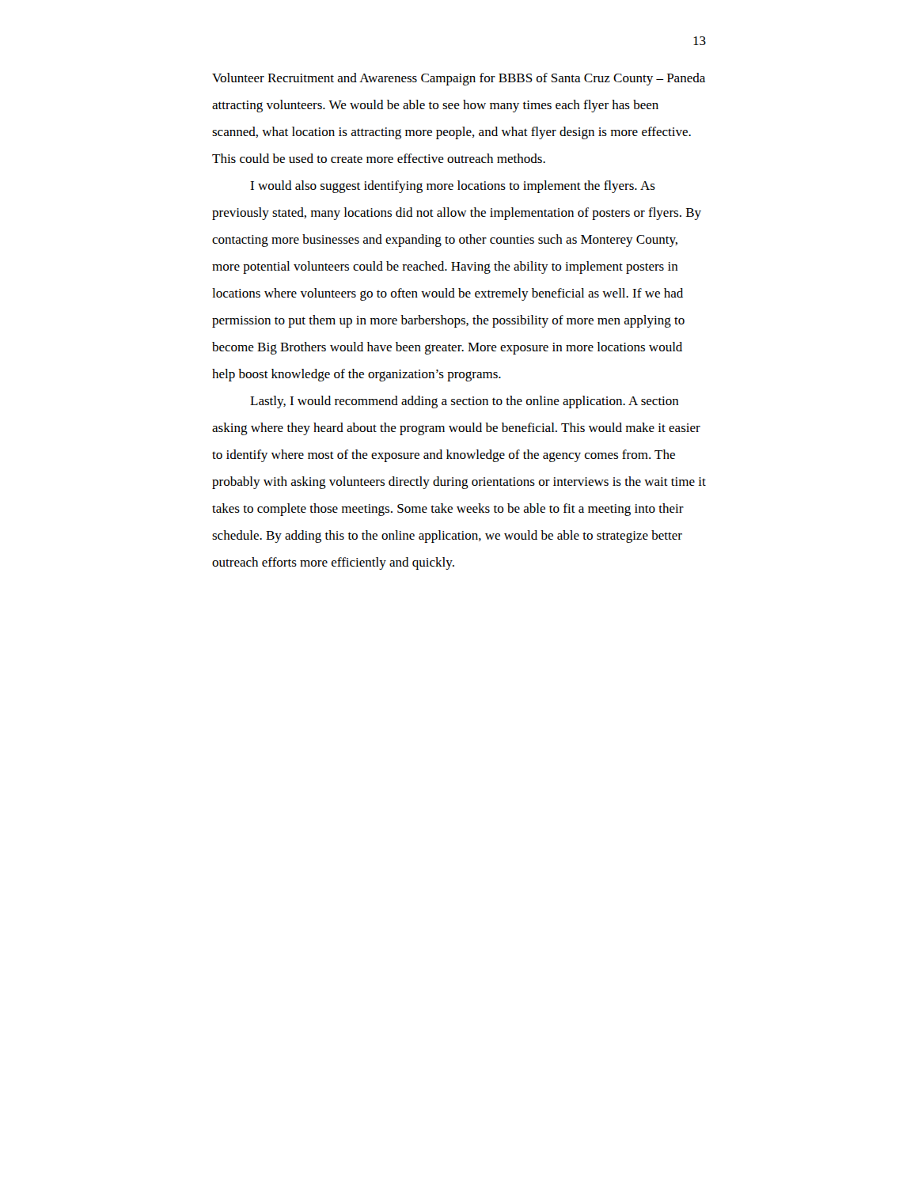13
Volunteer Recruitment and Awareness Campaign for BBBS of Santa Cruz County – Paneda attracting volunteers. We would be able to see how many times each flyer has been scanned, what location is attracting more people, and what flyer design is more effective. This could be used to create more effective outreach methods.
I would also suggest identifying more locations to implement the flyers. As previously stated, many locations did not allow the implementation of posters or flyers. By contacting more businesses and expanding to other counties such as Monterey County, more potential volunteers could be reached. Having the ability to implement posters in locations where volunteers go to often would be extremely beneficial as well. If we had permission to put them up in more barbershops, the possibility of more men applying to become Big Brothers would have been greater. More exposure in more locations would help boost knowledge of the organization’s programs.
Lastly, I would recommend adding a section to the online application. A section asking where they heard about the program would be beneficial. This would make it easier to identify where most of the exposure and knowledge of the agency comes from. The probably with asking volunteers directly during orientations or interviews is the wait time it takes to complete those meetings. Some take weeks to be able to fit a meeting into their schedule. By adding this to the online application, we would be able to strategize better outreach efforts more efficiently and quickly.